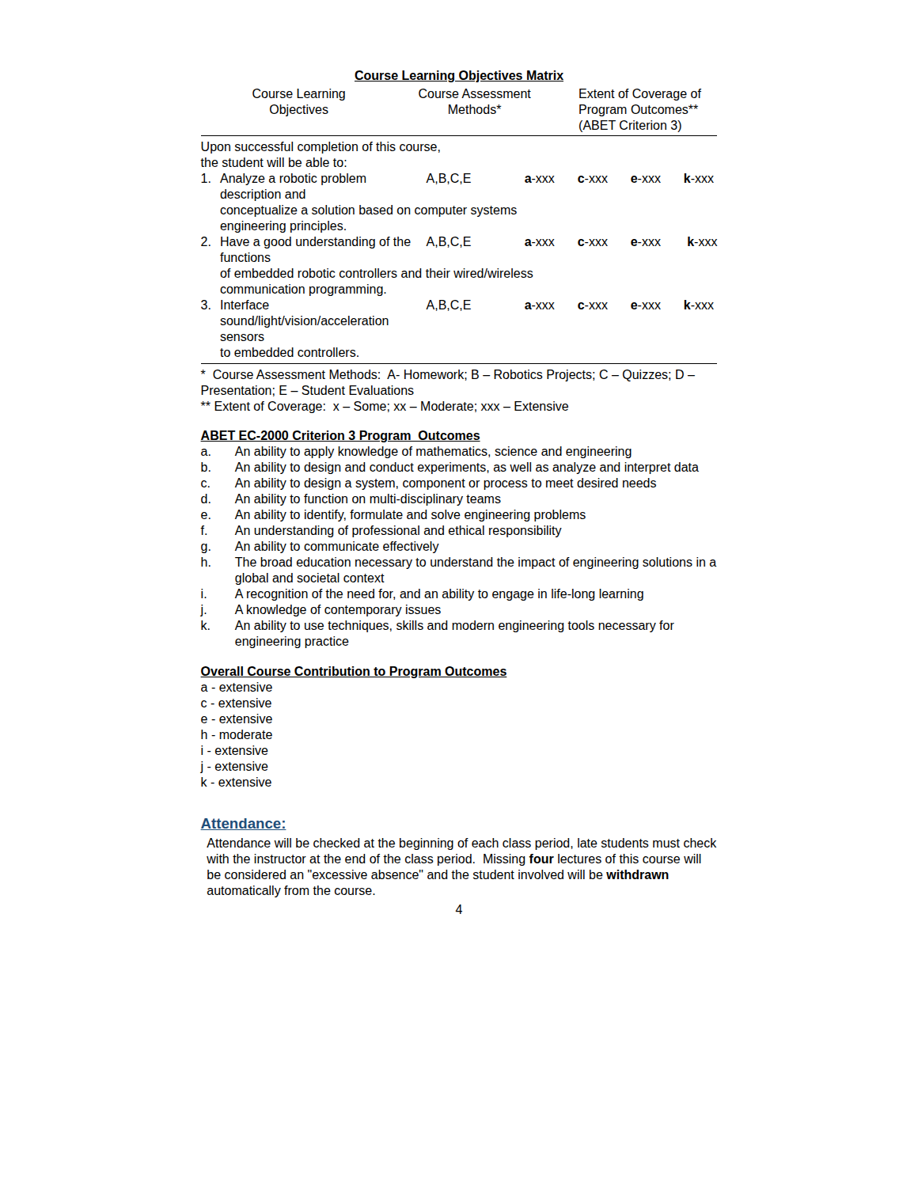Course Learning Objectives Matrix
| Course Learning Objectives | Course Assessment Methods* | Extent of Coverage of Program Outcomes** (ABET Criterion 3) |
Upon successful completion of this course,
the student will be able to:
| 1. | Analyze a robotic problem description and | A,B,C,E | a -xxx c -xxx e -xxx k -xxx |
| | conceptualize a solution based on computer systems engineering principles. |
| 2. | Have a good understanding of the functions | A,B,C,E | a -xxx c -xxx e -xxx k -xxx |
| | of embedded robotic controllers and their wired/wireless communication programming. |
| 3. | Interface sound/light/vision/acceleration sensors | A,B,C,E | a -xxx c -xxx e -xxx k -xxx |
| | to embedded controllers. |
* Course Assessment Methods: A- Homework; B – Robotics Projects; C – Quizzes; D – Presentation; E – Student Evaluations
** Extent of Coverage: x – Some; xx – Moderate; xxx – Extensive
ABET EC-2000 Criterion 3 Program Outcomes
| a. | An ability to apply knowledge of mathematics, science and engineering |
| b. | An ability to design and conduct experiments, as well as analyze and interpret data |
| c. | An ability to design a system, component or process to meet desired needs |
| d. | An ability to function on multi-disciplinary teams |
| e. | An ability to identify, formulate and solve engineering problems |
| f. | An understanding of professional and ethical responsibility |
| g. | An ability to communicate effectively |
| h. | The broad education necessary to understand the impact of engineering solutions in a global and societal context |
| i. | A recognition of the need for, and an ability to engage in life-long learning |
| j. | A knowledge of contemporary issues |
| k. | An ability to use techniques, skills and modern engineering tools necessary for engineering practice |
Overall Course Contribution to Program Outcomes
a - extensive
c - extensive
e - extensive
h - moderate
i - extensive
j - extensive
k - extensive
Attendance:
Attendance will be checked at the beginning of each class period, late students must check with the instructor at the end of the class period. Missing four lectures of this course will be considered an "excessive absence" and the student involved will be withdrawn automatically from the course.
4